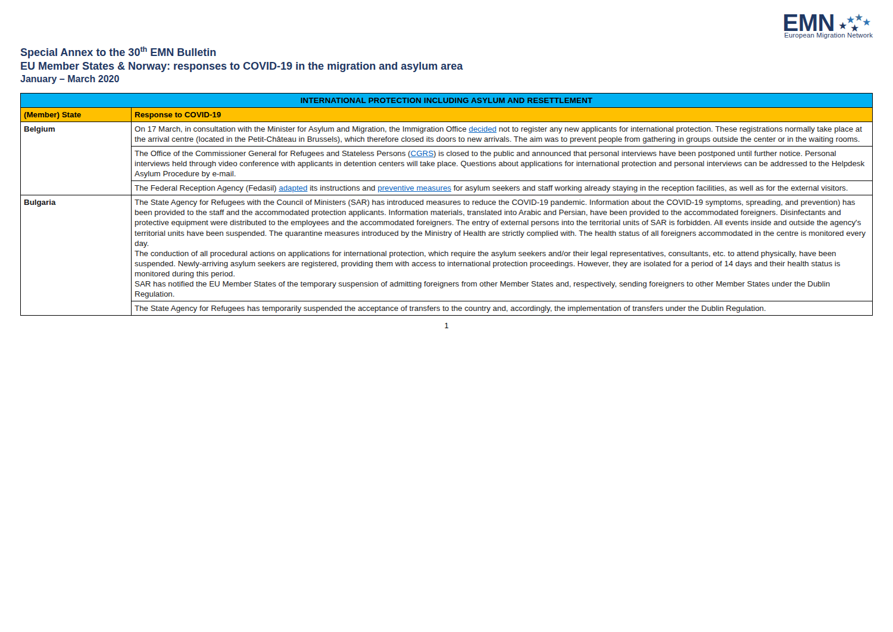EMN★★★★★ European Migration Network
Special Annex to the 30th EMN Bulletin
EU Member States & Norway: responses to COVID-19 in the migration and asylum area
January – March 2020
| INTERNATIONAL PROTECTION INCLUDING ASYLUM AND RESETTLEMENT |
| --- |
| (Member) State | Response to COVID-19 |
| Belgium | On 17 March, in consultation with the Minister for Asylum and Migration, the Immigration Office decided not to register any new applicants for international protection. These registrations normally take place at the arrival centre (located in the Petit-Château in Brussels), which therefore closed its doors to new arrivals. The aim was to prevent people from gathering in groups outside the center or in the waiting rooms. |
| The Office of the Commissioner General for Refugees and Stateless Persons ( CGRS ) is closed to the public and announced that personal interviews have been postponed until further notice. Personal interviews held through video conference with applicants in detention centers will take place. Questions about applications for international protection and personal interviews can be addressed to the Helpdesk Asylum Procedure by e-mail. |
| The Federal Reception Agency (Fedasil) adapted its instructions and preventive measures for asylum seekers and staff working already staying in the reception facilities, as well as for the external visitors. |
| Bulgaria | The State Agency for Refugees with the Council of Ministers (SAR) has introduced measures to reduce the COVID-19 pandemic. Information about the COVID-19 symptoms, spreading, and prevention) has been provided to the staff and the accommodated protection applicants. Information materials, translated into Arabic and Persian, have been provided to the accommodated foreigners. Disinfectants and protective equipment were distributed to the employees and the accommodated foreigners. The entry of external persons into the territorial units of SAR is forbidden. All events inside and outside the agency's territorial units have been suspended. The quarantine measures introduced by the Ministry of Health are strictly complied with. The health status of all foreigners accommodated in the centre is monitored every day. The conduction of all procedural actions on applications for international protection, which require the asylum seekers and/or their legal representatives, consultants, etc. to attend physically, have been suspended. Newly-arriving asylum seekers are registered, providing them with access to international protection proceedings. However, they are isolated for a period of 14 days and their health status is monitored during this period. SAR has notified the EU Member States of the temporary suspension of admitting foreigners from other Member States and, respectively, sending foreigners to other Member States under the Dublin Regulation. |
| The State Agency for Refugees has temporarily suspended the acceptance of transfers to the country and, accordingly, the implementation of transfers under the Dublin Regulation. |
1